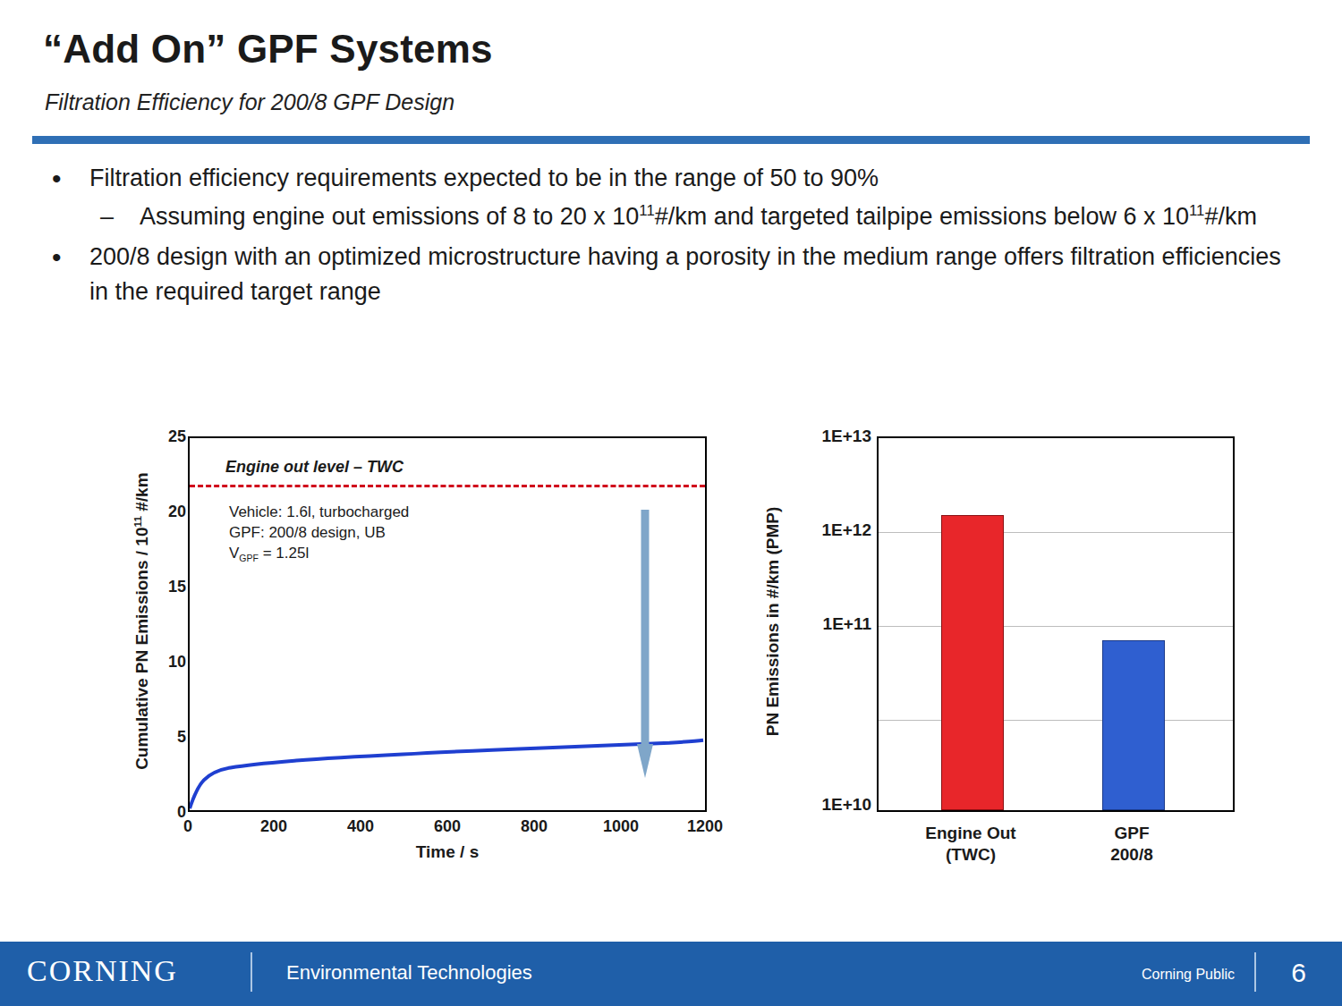“Add On” GPF Systems
Filtration Efficiency for 200/8 GPF Design
Filtration efficiency requirements expected to be in the range of 50 to 90%
Assuming engine out emissions of 8 to 20 x 1011#/km and targeted tailpipe emissions below 6 x 1011#/km
200/8 design with an optimized microstructure having a porosity in the medium range offers filtration efficiencies in the required target range
Cumulative PN Emissions / 1011 #/km
25
20
15
10
5
0
Engine out level – TWC
Vehicle: 1.6l, turbocharged
GPF: 200/8 design, UB
VGPF = 1.25l
0
200
400
600
800
1000
1200
Time / s
PN Emissions in #/km (PMP)
1E+13
1E+12
1E+11
1E+10
Engine Out
(TWC)
GPF
200/8
CORNING
Environmental Technologies
Corning Public
6